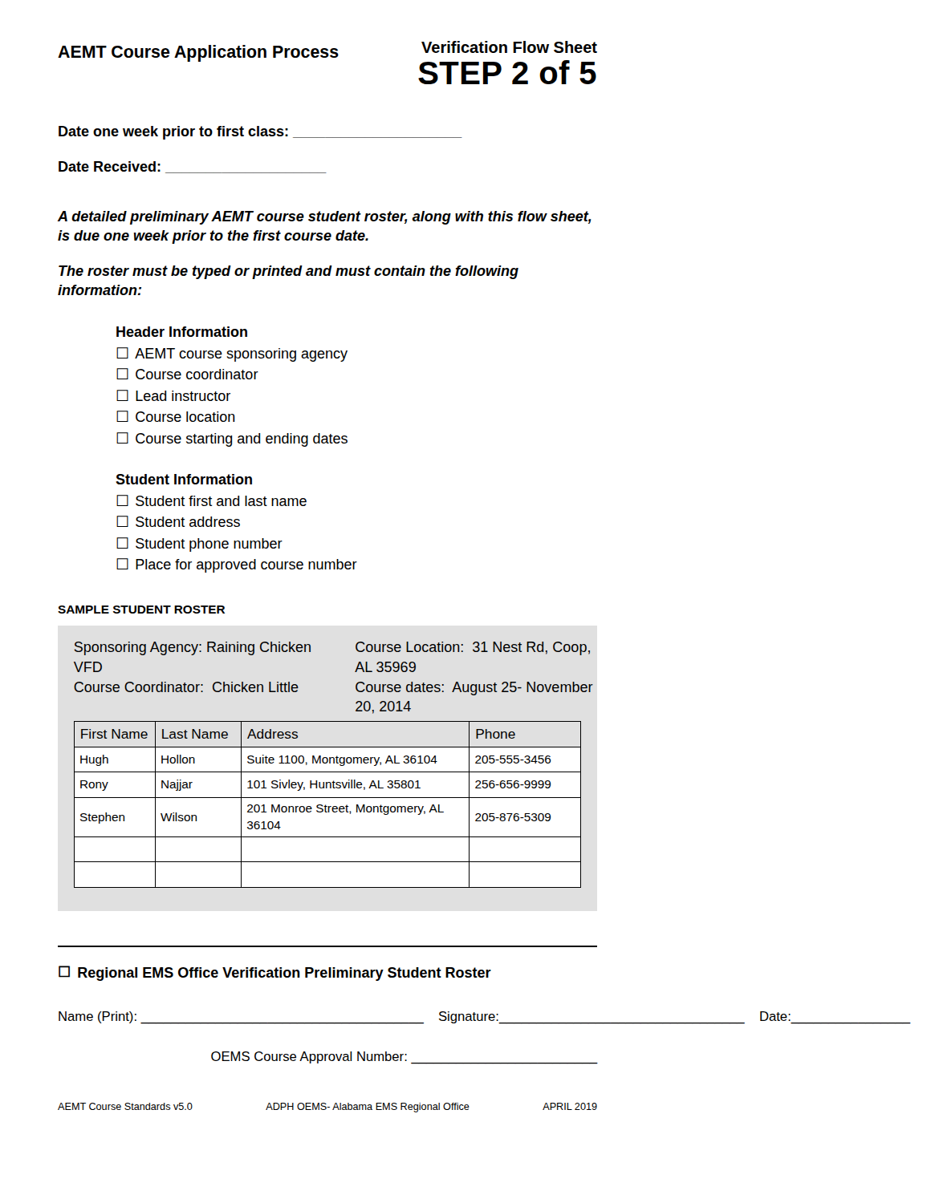AEMT Course Application Process
Verification Flow Sheet STEP 2 of 5
Date one week prior to first class: _____________________
Date Received: ____________________
A detailed preliminary AEMT course student roster, along with this flow sheet, is due one week prior to the first course date.
The roster must be typed or printed and must contain the following information:
Header Information
AEMT course sponsoring agency
Course coordinator
Lead instructor
Course location
Course starting and ending dates
Student Information
Student first and last name
Student address
Student phone number
Place for approved course number
SAMPLE STUDENT ROSTER
Sponsoring Agency: Raining Chicken VFD
Course Location: 31 Nest Rd, Coop, AL 35969
Course Coordinator: Chicken Little
Course dates: August 25- November 20, 2014
| First Name | Last Name | Address | Phone |
| --- | --- | --- | --- |
| Hugh | Hollon | Suite 1100, Montgomery, AL 36104 | 205-555-3456 |
| Rony | Najjar | 101 Sivley, Huntsville, AL 35801 | 256-656-9999 |
| Stephen | Wilson | 201 Monroe Street, Montgomery, AL 36104 | 205-876-5309 |
Regional EMS Office Verification Preliminary Student Roster
Name (Print): ______________________________________ Signature:_________________________________ Date:________________
OEMS Course Approval Number: _________________________
AEMT Course Standards v5.0 ADPH OEMS- Alabama EMS Regional Office APRIL 2019